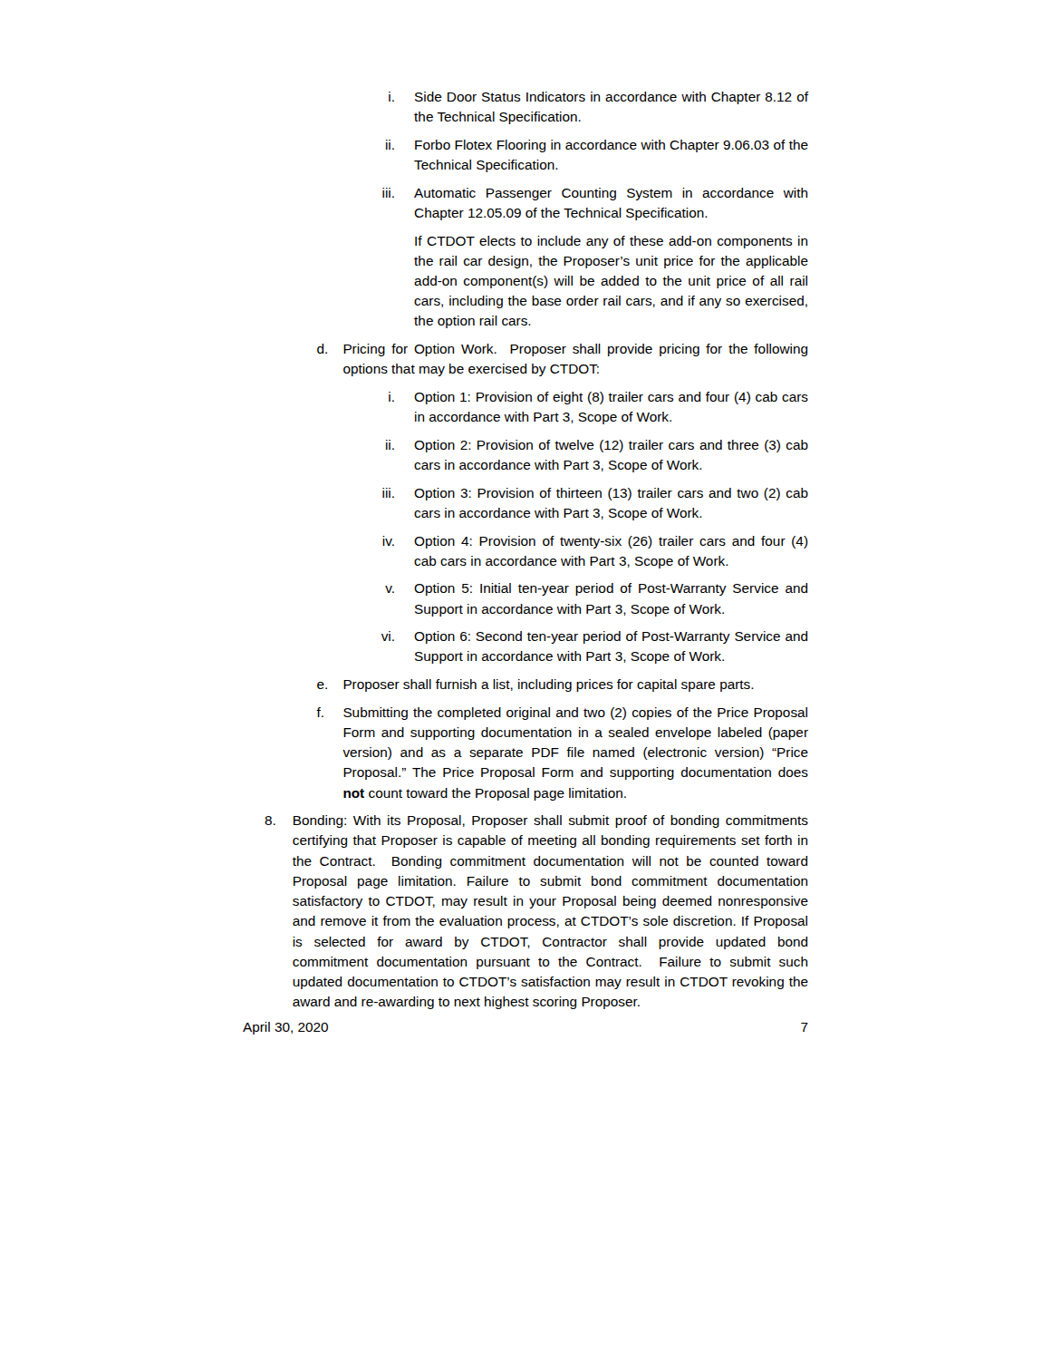i.
Side Door Status Indicators in accordance with Chapter 8.12 of the Technical Specification.
ii.
Forbo Flotex Flooring in accordance with Chapter 9.06.03 of the Technical Specification.
iii.
Automatic Passenger Counting System in accordance with Chapter 12.05.09 of the Technical Specification.
If CTDOT elects to include any of these add-on components in the rail car design, the Proposer’s unit price for the applicable add-on component(s) will be added to the unit price of all rail cars, including the base order rail cars, and if any so exercised, the option rail cars.
d.
Pricing for Option Work. Proposer shall provide pricing for the following options that may be exercised by CTDOT:
i.
Option 1: Provision of eight (8) trailer cars and four (4) cab cars in accordance with Part 3, Scope of Work.
ii.
Option 2: Provision of twelve (12) trailer cars and three (3) cab cars in accordance with Part 3, Scope of Work.
iii.
Option 3: Provision of thirteen (13) trailer cars and two (2) cab cars in accordance with Part 3, Scope of Work.
iv.
Option 4: Provision of twenty-six (26) trailer cars and four (4) cab cars in accordance with Part 3, Scope of Work.
v.
Option 5: Initial ten-year period of Post-Warranty Service and Support in accordance with Part 3, Scope of Work.
vi.
Option 6: Second ten-year period of Post-Warranty Service and Support in accordance with Part 3, Scope of Work.
e.
Proposer shall furnish a list, including prices for capital spare parts.
f.
Submitting the completed original and two (2) copies of the Price Proposal Form and supporting documentation in a sealed envelope labeled (paper version) and as a separate PDF file named (electronic version) “Price Proposal.” The Price Proposal Form and supporting documentation does not count toward the Proposal page limitation.
8.
Bonding: With its Proposal, Proposer shall submit proof of bonding commitments certifying that Proposer is capable of meeting all bonding requirements set forth in the Contract. Bonding commitment documentation will not be counted toward Proposal page limitation. Failure to submit bond commitment documentation satisfactory to CTDOT, may result in your Proposal being deemed nonresponsive and remove it from the evaluation process, at CTDOT’s sole discretion. If Proposal is selected for award by CTDOT, Contractor shall provide updated bond commitment documentation pursuant to the Contract. Failure to submit such updated documentation to CTDOT’s satisfaction may result in CTDOT revoking the award and re-awarding to next highest scoring Proposer.
April 30, 2020 7